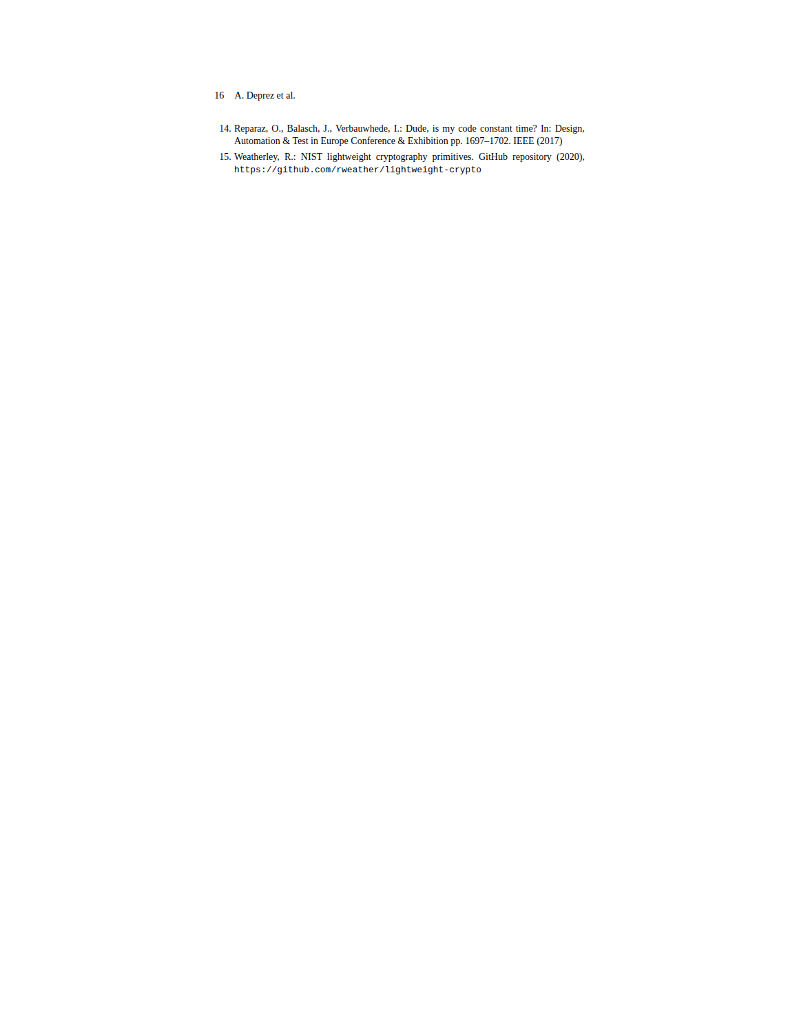16 A. Deprez et al.
14. Reparaz, O., Balasch, J., Verbauwhede, I.: Dude, is my code constant time? In: Design, Automation & Test in Europe Conference & Exhibition pp. 1697–1702. IEEE (2017)
15. Weatherley, R.: NIST lightweight cryptography primitives. GitHub repository (2020), https://github.com/rweather/lightweight-crypto